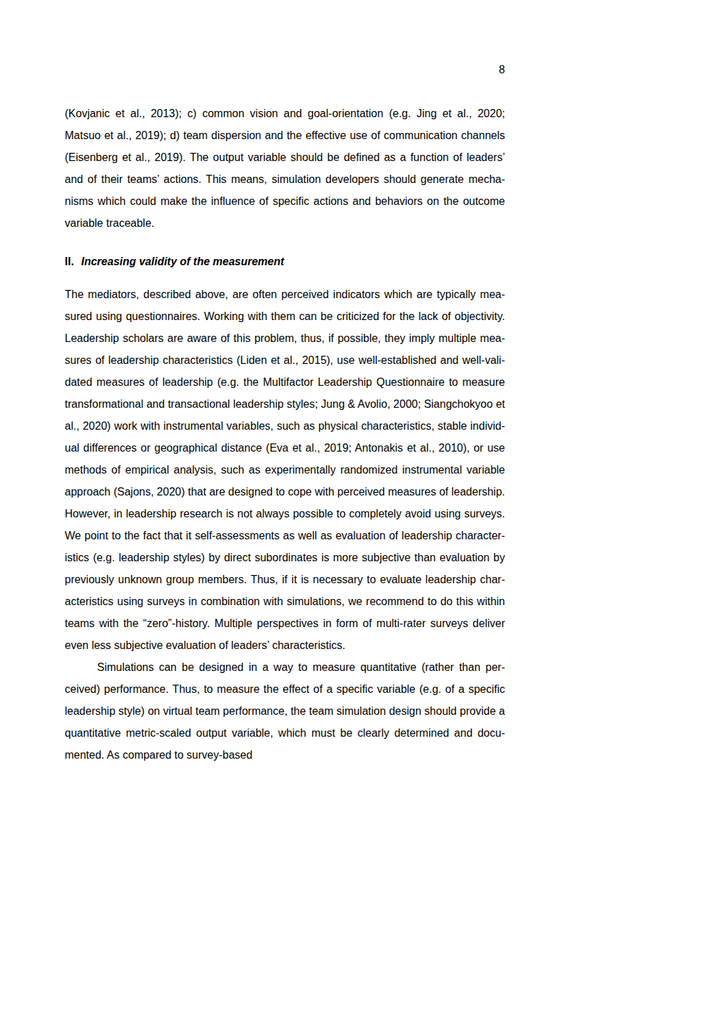8
(Kovjanic et al., 2013); c) common vision and goal-orientation (e.g. Jing et al., 2020; Matsuo et al., 2019); d) team dispersion and the effective use of communication channels (Eisenberg et al., 2019). The output variable should be defined as a function of leaders’ and of their teams’ actions. This means, simulation developers should generate mechanisms which could make the influence of specific actions and behaviors on the outcome variable traceable.
II. Increasing validity of the measurement
The mediators, described above, are often perceived indicators which are typically measured using questionnaires. Working with them can be criticized for the lack of objectivity. Leadership scholars are aware of this problem, thus, if possible, they imply multiple measures of leadership characteristics (Liden et al., 2015), use well-established and well-validated measures of leadership (e.g. the Multifactor Leadership Questionnaire to measure transformational and transactional leadership styles; Jung & Avolio, 2000; Siangchokyoo et al., 2020) work with instrumental variables, such as physical characteristics, stable individual differences or geographical distance (Eva et al., 2019; Antonakis et al., 2010), or use methods of empirical analysis, such as experimentally randomized instrumental variable approach (Sajons, 2020) that are designed to cope with perceived measures of leadership. However, in leadership research is not always possible to completely avoid using surveys. We point to the fact that it self-assessments as well as evaluation of leadership characteristics (e.g. leadership styles) by direct subordinates is more subjective than evaluation by previously unknown group members. Thus, if it is necessary to evaluate leadership characteristics using surveys in combination with simulations, we recommend to do this within teams with the “zero”-history. Multiple perspectives in form of multi-rater surveys deliver even less subjective evaluation of leaders’ characteristics.
Simulations can be designed in a way to measure quantitative (rather than perceived) performance. Thus, to measure the effect of a specific variable (e.g. of a specific leadership style) on virtual team performance, the team simulation design should provide a quantitative metric-scaled output variable, which must be clearly determined and documented. As compared to survey-based